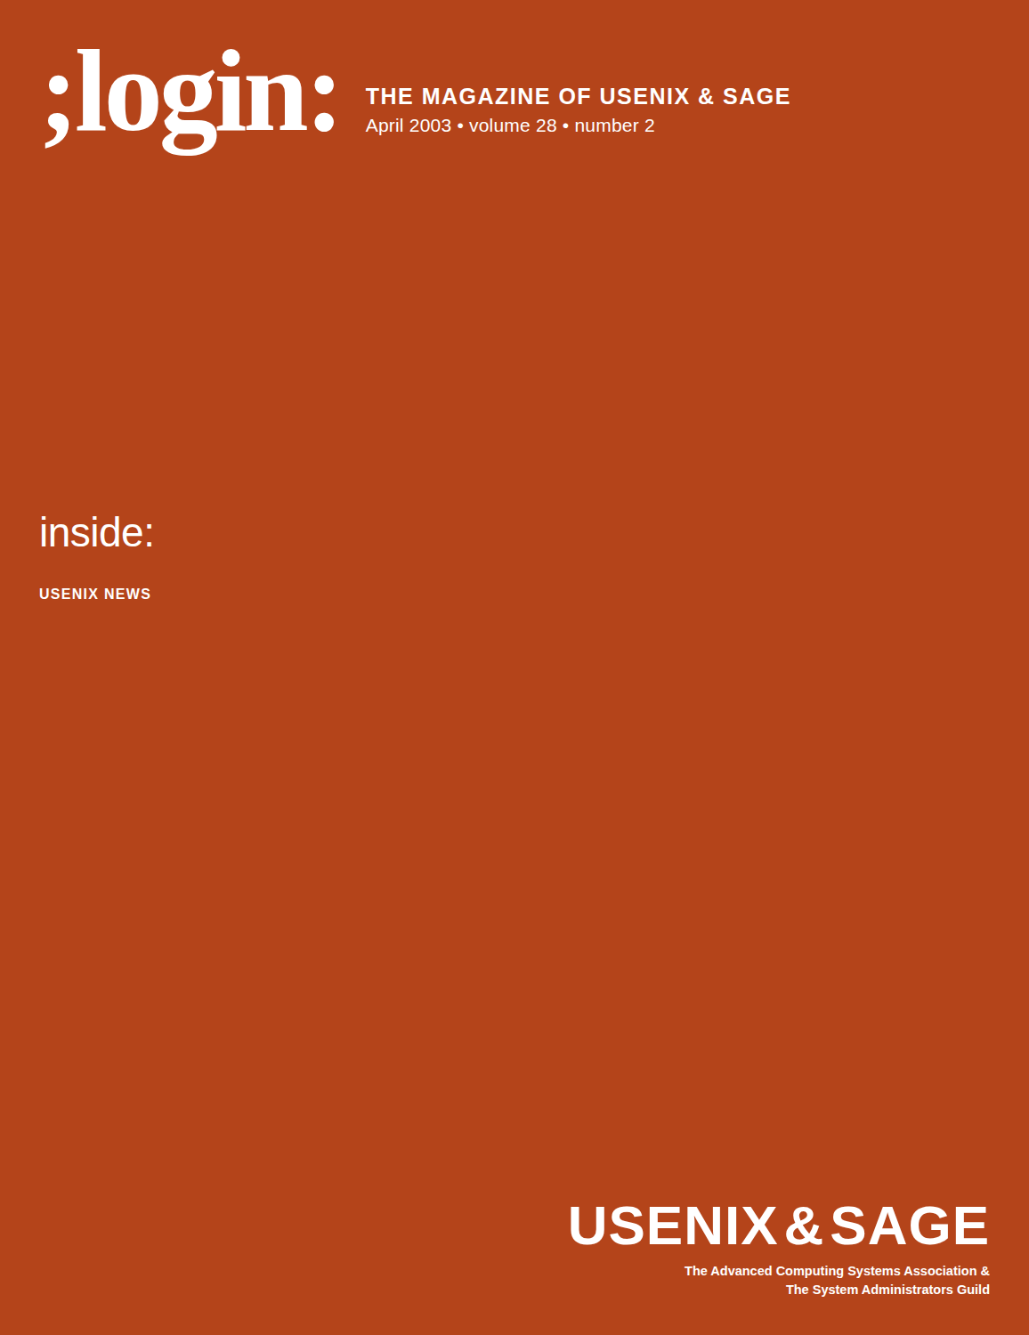;login:
The Magazine of USENIX & SAGE
April 2003 • volume 28 • number 2
inside:
USENIX NEWS
USENIX&SAGE
The Advanced Computing Systems Association &
The System Administrators Guild